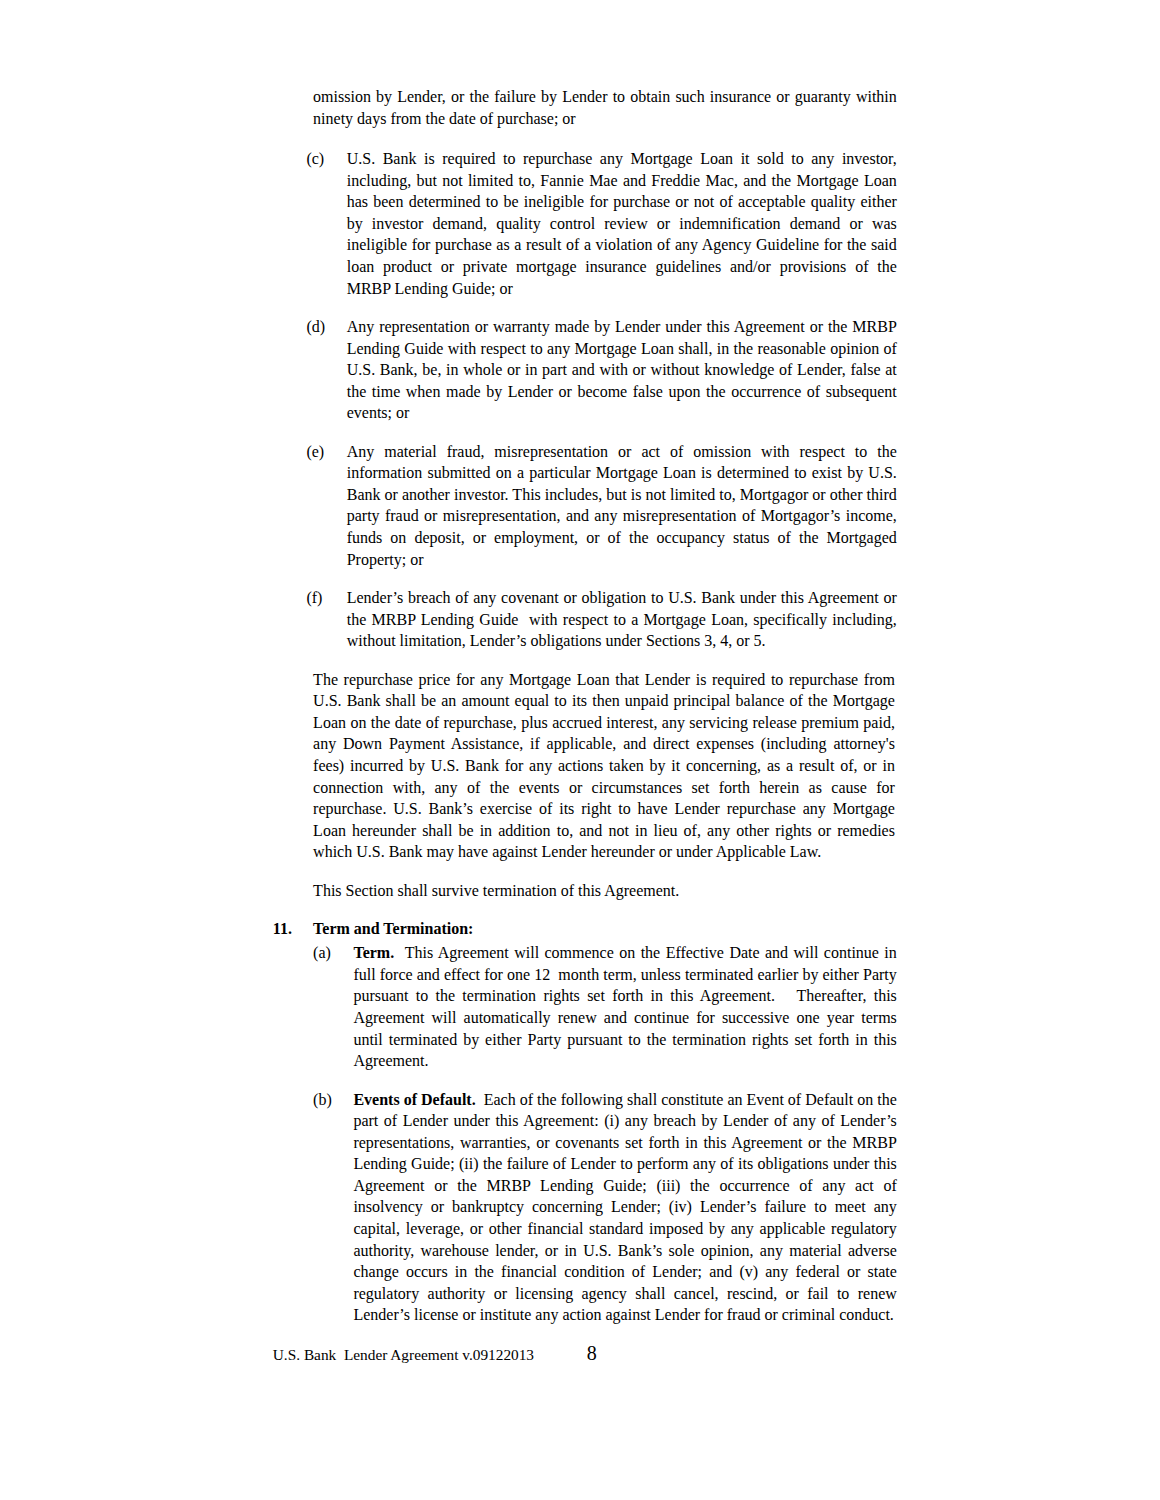omission by Lender, or the failure by Lender to obtain such insurance or guaranty within ninety days from the date of purchase; or
(c)
U.S. Bank is required to repurchase any Mortgage Loan it sold to any investor, including, but not limited to, Fannie Mae and Freddie Mac, and the Mortgage Loan has been determined to be ineligible for purchase or not of acceptable quality either by investor demand, quality control review or indemnification demand or was ineligible for purchase as a result of a violation of any Agency Guideline for the said loan product or private mortgage insurance guidelines and/or provisions of the MRBP Lending Guide; or
(d)
Any representation or warranty made by Lender under this Agreement or the MRBP Lending Guide with respect to any Mortgage Loan shall, in the reasonable opinion of U.S. Bank, be, in whole or in part and with or without knowledge of Lender, false at the time when made by Lender or become false upon the occurrence of subsequent events; or
(e)
Any material fraud, misrepresentation or act of omission with respect to the information submitted on a particular Mortgage Loan is determined to exist by U.S. Bank or another investor. This includes, but is not limited to, Mortgagor or other third party fraud or misrepresentation, and any misrepresentation of Mortgagor’s income, funds on deposit, or employment, or of the occupancy status of the Mortgaged Property; or
(f)
Lender’s breach of any covenant or obligation to U.S. Bank under this Agreement or the MRBP Lending Guide with respect to a Mortgage Loan, specifically including, without limitation, Lender’s obligations under Sections 3, 4, or 5.
The repurchase price for any Mortgage Loan that Lender is required to repurchase from U.S. Bank shall be an amount equal to its then unpaid principal balance of the Mortgage Loan on the date of repurchase, plus accrued interest, any servicing release premium paid, any Down Payment Assistance, if applicable, and direct expenses (including attorney's fees) incurred by U.S. Bank for any actions taken by it concerning, as a result of, or in connection with, any of the events or circumstances set forth herein as cause for repurchase. U.S. Bank’s exercise of its right to have Lender repurchase any Mortgage Loan hereunder shall be in addition to, and not in lieu of, any other rights or remedies which U.S. Bank may have against Lender hereunder or under Applicable Law.
This Section shall survive termination of this Agreement.
11.
Term and Termination:
(a)
Term. This Agreement will commence on the Effective Date and will continue in full force and effect for one 12 month term, unless terminated earlier by either Party pursuant to the termination rights set forth in this Agreement. Thereafter, this Agreement will automatically renew and continue for successive one year terms until terminated by either Party pursuant to the termination rights set forth in this Agreement.
(b)
Events of Default. Each of the following shall constitute an Event of Default on the part of Lender under this Agreement: (i) any breach by Lender of any of Lender’s representations, warranties, or covenants set forth in this Agreement or the MRBP Lending Guide; (ii) the failure of Lender to perform any of its obligations under this Agreement or the MRBP Lending Guide; (iii) the occurrence of any act of insolvency or bankruptcy concerning Lender; (iv) Lender’s failure to meet any capital, leverage, or other financial standard imposed by any applicable regulatory authority, warehouse lender, or in U.S. Bank’s sole opinion, any material adverse change occurs in the financial condition of Lender; and (v) any federal or state regulatory authority or licensing agency shall cancel, rescind, or fail to renew Lender’s license or institute any action against Lender for fraud or criminal conduct.
U.S. Bank Lender Agreement v.09122013
8